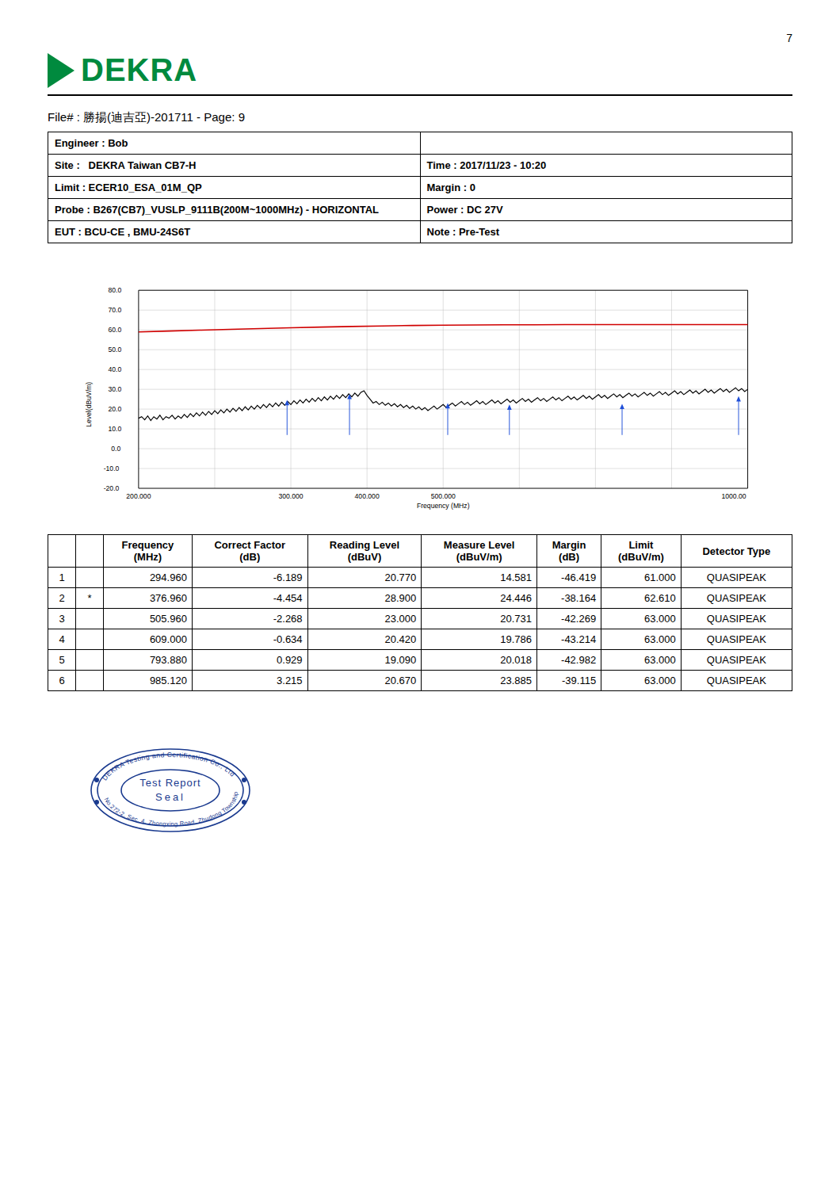7
DEKRA
File# : 勝揚(迪吉亞)-201711 - Page: 9
| Engineer : Bob | |
| Site : DEKRA Taiwan CB7-H | Time : 2017/11/23 - 10:20 |
| Limit : ECER10_ESA_01M_QP | Margin : 0 |
| Probe : B267(CB7)_VUSLP_9111B(200M~1000MHz) - HORIZONTAL | Power : DC 27V |
| EUT : BCU-CE , BMU-24S6T | Note : Pre-Test |
80.0 70.0 60.0 50.0 40.0 30.0 20.0 10.0 0.0 -10.0 -20.0 Level(dBuV/m) 200.000 300.000 400.000 500.000 1000.00 Frequency (MHz)
| | | Frequency (MHz) | Correct Factor (dB) | Reading Level (dBuV) | Measure Level (dBuV/m) | Margin (dB) | Limit (dBuV/m) | Detector Type |
| --- | --- | --- | --- | --- | --- | --- | --- | --- |
| 1 | | 294.960 | -6.189 | 20.770 | 14.581 | -46.419 | 61.000 | QUASIPEAK |
| 2 | * | 376.960 | -4.454 | 28.900 | 24.446 | -38.164 | 62.610 | QUASIPEAK |
| 3 | | 505.960 | -2.268 | 23.000 | 20.731 | -42.269 | 63.000 | QUASIPEAK |
| 4 | | 609.000 | -0.634 | 20.420 | 19.786 | -43.214 | 63.000 | QUASIPEAK |
| 5 | | 793.880 | 0.929 | 19.090 | 20.018 | -42.982 | 63.000 | QUASIPEAK |
| 6 | | 985.120 | 3.215 | 20.670 | 23.885 | -39.115 | 63.000 | QUASIPEAK |
DEKRA Testing and Certification Co., Ltd No.272-2, Sec. 4, Zhongxing Road, Zhudong Township, Hsinchu County 31061, Taiwan Test Report Seal